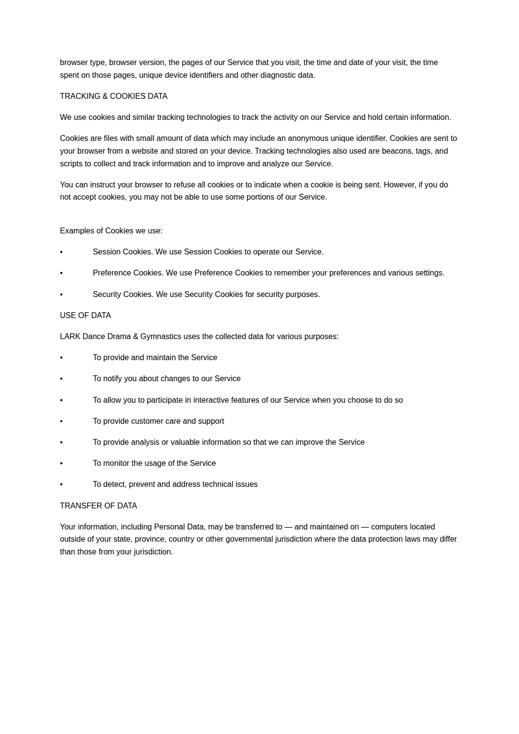browser type, browser version, the pages of our Service that you visit, the time and date of your visit, the time spent on those pages, unique device identifiers and other diagnostic data.
TRACKING & COOKIES DATA
We use cookies and similar tracking technologies to track the activity on our Service and hold certain information.
Cookies are files with small amount of data which may include an anonymous unique identifier. Cookies are sent to your browser from a website and stored on your device. Tracking technologies also used are beacons, tags, and scripts to collect and track information and to improve and analyze our Service.
You can instruct your browser to refuse all cookies or to indicate when a cookie is being sent. However, if you do not accept cookies, you may not be able to use some portions of our Service.
Examples of Cookies we use:
Session Cookies. We use Session Cookies to operate our Service.
Preference Cookies. We use Preference Cookies to remember your preferences and various settings.
Security Cookies. We use Security Cookies for security purposes.
USE OF DATA
LARK Dance Drama & Gymnastics uses the collected data for various purposes:
To provide and maintain the Service
To notify you about changes to our Service
To allow you to participate in interactive features of our Service when you choose to do so
To provide customer care and support
To provide analysis or valuable information so that we can improve the Service
To monitor the usage of the Service
To detect, prevent and address technical issues
TRANSFER OF DATA
Your information, including Personal Data, may be transferred to — and maintained on — computers located outside of your state, province, country or other governmental jurisdiction where the data protection laws may differ than those from your jurisdiction.